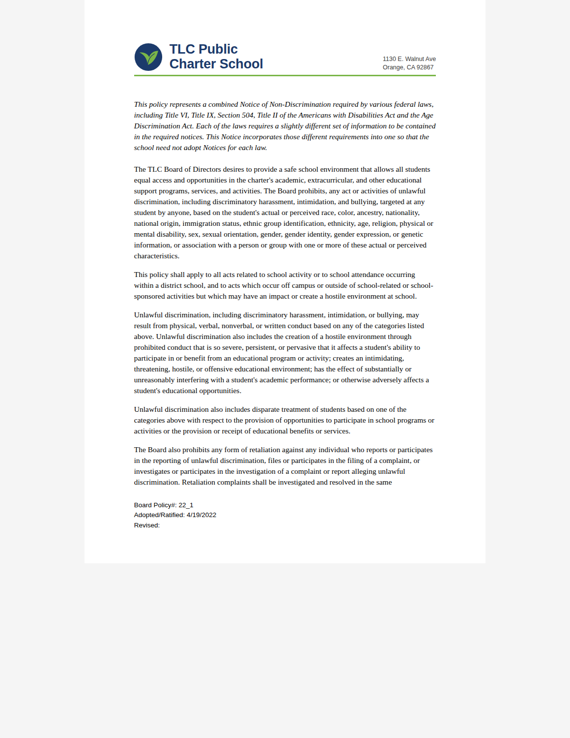TLC Public
Charter School
1130 E. Walnut Ave
Orange, CA 92867
This policy represents a combined Notice of Non-Discrimination required by various federal laws, including Title VI, Title IX, Section 504, Title II of the Americans with Disabilities Act and the Age Discrimination Act. Each of the laws requires a slightly different set of information to be contained in the required notices. This Notice incorporates those different requirements into one so that the school need not adopt Notices for each law.
The TLC Board of Directors desires to provide a safe school environment that allows all students equal access and opportunities in the charter's academic, extracurricular, and other educational support programs, services, and activities. The Board prohibits, any act or activities of unlawful discrimination, including discriminatory harassment, intimidation, and bullying, targeted at any student by anyone, based on the student's actual or perceived race, color, ancestry, nationality, national origin, immigration status, ethnic group identification, ethnicity, age, religion, physical or mental disability, sex, sexual orientation, gender, gender identity, gender expression, or genetic information, or association with a person or group with one or more of these actual or perceived characteristics.
This policy shall apply to all acts related to school activity or to school attendance occurring within a district school, and to acts which occur off campus or outside of school-related or school-sponsored activities but which may have an impact or create a hostile environment at school.
Unlawful discrimination, including discriminatory harassment, intimidation, or bullying, may result from physical, verbal, nonverbal, or written conduct based on any of the categories listed above. Unlawful discrimination also includes the creation of a hostile environment through prohibited conduct that is so severe, persistent, or pervasive that it affects a student's ability to participate in or benefit from an educational program or activity; creates an intimidating, threatening, hostile, or offensive educational environment; has the effect of substantially or unreasonably interfering with a student's academic performance; or otherwise adversely affects a student's educational opportunities.
Unlawful discrimination also includes disparate treatment of students based on one of the categories above with respect to the provision of opportunities to participate in school programs or activities or the provision or receipt of educational benefits or services.
The Board also prohibits any form of retaliation against any individual who reports or participates in the reporting of unlawful discrimination, files or participates in the filing of a complaint, or investigates or participates in the investigation of a complaint or report alleging unlawful discrimination. Retaliation complaints shall be investigated and resolved in the same
Board Policy#: 22_1
Adopted/Ratified: 4/19/2022
Revised: